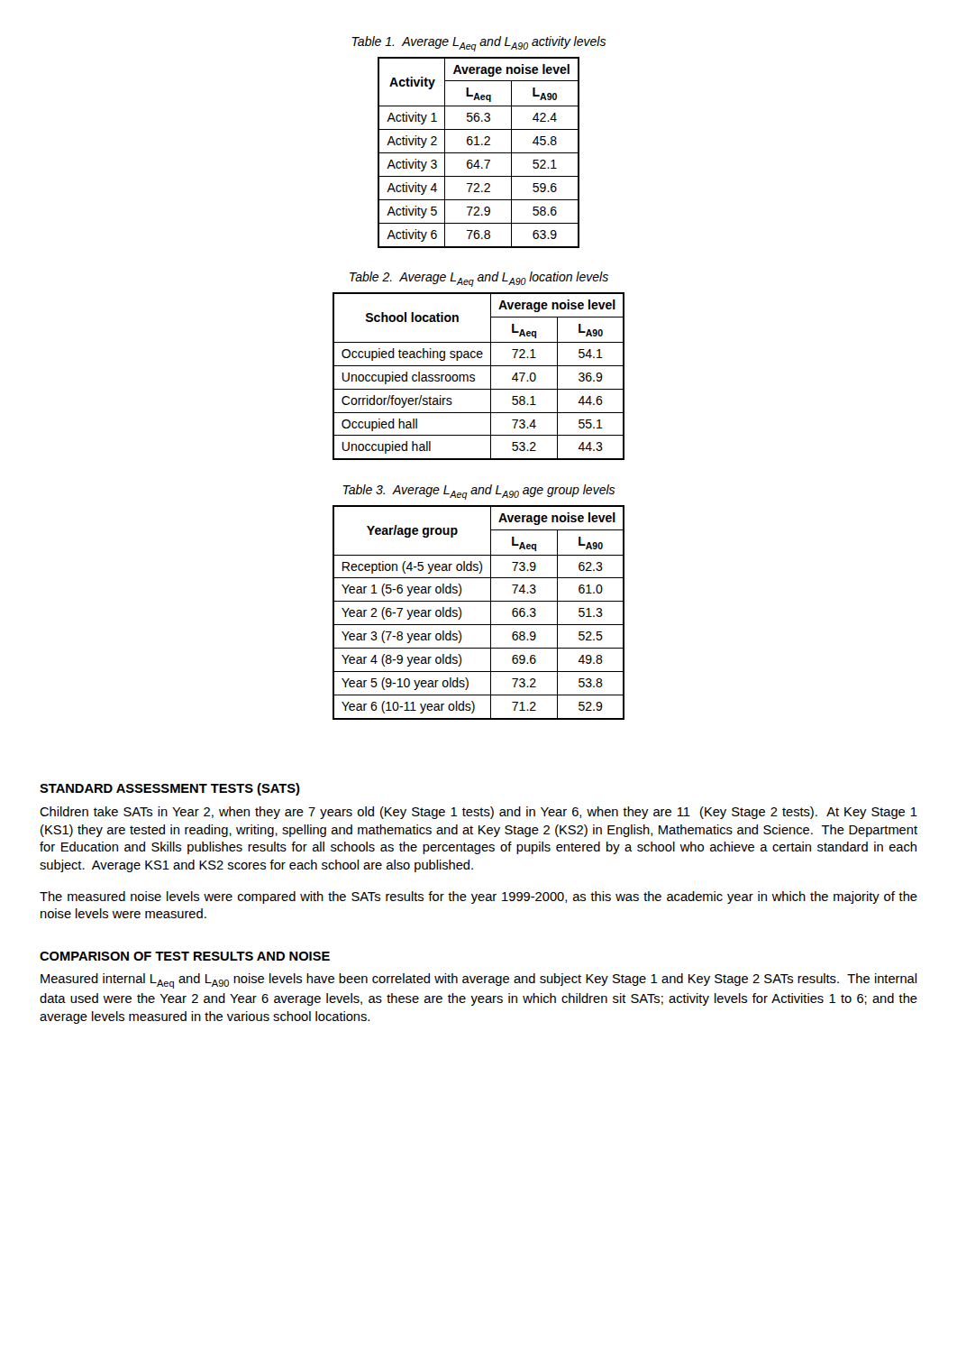Table 1. Average LAeq and LA90 activity levels
| Activity | Average noise level |
| --- | --- |
| L Aeq | L A90 |
| Activity 1 | 56.3 | 42.4 |
| Activity 2 | 61.2 | 45.8 |
| Activity 3 | 64.7 | 52.1 |
| Activity 4 | 72.2 | 59.6 |
| Activity 5 | 72.9 | 58.6 |
| Activity 6 | 76.8 | 63.9 |
Table 2. Average LAeq and LA90 location levels
| School location | Average noise level |
| --- | --- |
| L Aeq | L A90 |
| Occupied teaching space | 72.1 | 54.1 |
| Unoccupied classrooms | 47.0 | 36.9 |
| Corridor/foyer/stairs | 58.1 | 44.6 |
| Occupied hall | 73.4 | 55.1 |
| Unoccupied hall | 53.2 | 44.3 |
Table 3. Average LAeq and LA90 age group levels
| Year/age group | Average noise level |
| --- | --- |
| L Aeq | L A90 |
| Reception (4-5 year olds) | 73.9 | 62.3 |
| Year 1 (5-6 year olds) | 74.3 | 61.0 |
| Year 2 (6-7 year olds) | 66.3 | 51.3 |
| Year 3 (7-8 year olds) | 68.9 | 52.5 |
| Year 4 (8-9 year olds) | 69.6 | 49.8 |
| Year 5 (9-10 year olds) | 73.2 | 53.8 |
| Year 6 (10-11 year olds) | 71.2 | 52.9 |
Standard Assessment Tests (SATs)
Children take SATs in Year 2, when they are 7 years old (Key Stage 1 tests) and in Year 6, when they are 11 (Key Stage 2 tests). At Key Stage 1 (KS1) they are tested in reading, writing, spelling and mathematics and at Key Stage 2 (KS2) in English, Mathematics and Science. The Department for Education and Skills publishes results for all schools as the percentages of pupils entered by a school who achieve a certain standard in each subject. Average KS1 and KS2 scores for each school are also published.
The measured noise levels were compared with the SATs results for the year 1999-2000, as this was the academic year in which the majority of the noise levels were measured.
Comparison of Test Results and Noise
Measured internal LAeq and LA90 noise levels have been correlated with average and subject Key Stage 1 and Key Stage 2 SATs results. The internal data used were the Year 2 and Year 6 average levels, as these are the years in which children sit SATs; activity levels for Activities 1 to 6; and the average levels measured in the various school locations.